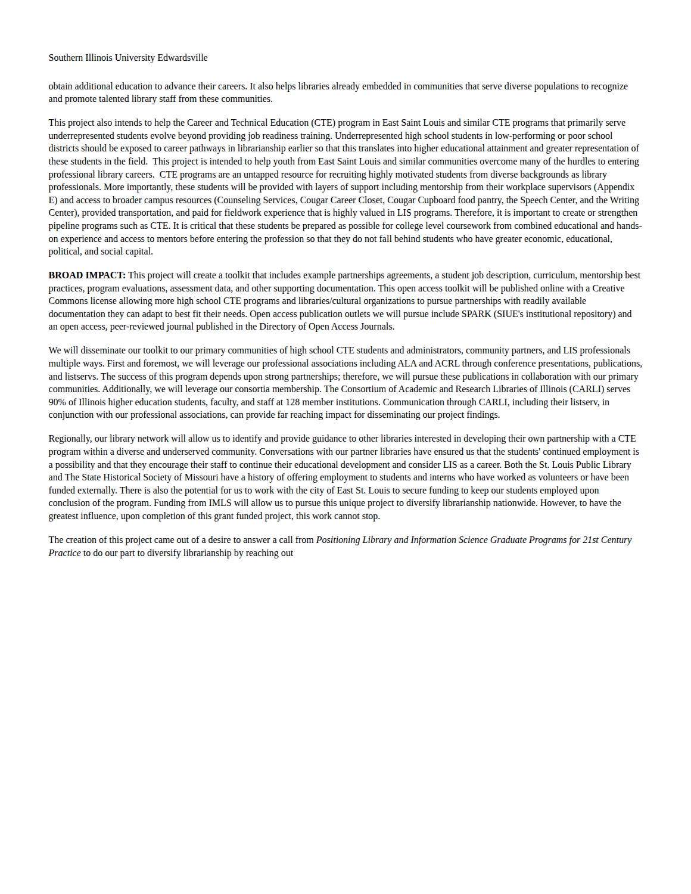Southern Illinois University Edwardsville
obtain additional education to advance their careers. It also helps libraries already embedded in communities that serve diverse populations to recognize and promote talented library staff from these communities.
This project also intends to help the Career and Technical Education (CTE) program in East Saint Louis and similar CTE programs that primarily serve underrepresented students evolve beyond providing job readiness training. Underrepresented high school students in low-performing or poor school districts should be exposed to career pathways in librarianship earlier so that this translates into higher educational attainment and greater representation of these students in the field. This project is intended to help youth from East Saint Louis and similar communities overcome many of the hurdles to entering professional library careers. CTE programs are an untapped resource for recruiting highly motivated students from diverse backgrounds as library professionals. More importantly, these students will be provided with layers of support including mentorship from their workplace supervisors (Appendix E) and access to broader campus resources (Counseling Services, Cougar Career Closet, Cougar Cupboard food pantry, the Speech Center, and the Writing Center), provided transportation, and paid for fieldwork experience that is highly valued in LIS programs. Therefore, it is important to create or strengthen pipeline programs such as CTE. It is critical that these students be prepared as possible for college level coursework from combined educational and hands-on experience and access to mentors before entering the profession so that they do not fall behind students who have greater economic, educational, political, and social capital.
BROAD IMPACT: This project will create a toolkit that includes example partnerships agreements, a student job description, curriculum, mentorship best practices, program evaluations, assessment data, and other supporting documentation. This open access toolkit will be published online with a Creative Commons license allowing more high school CTE programs and libraries/cultural organizations to pursue partnerships with readily available documentation they can adapt to best fit their needs. Open access publication outlets we will pursue include SPARK (SIUE's institutional repository) and an open access, peer-reviewed journal published in the Directory of Open Access Journals.
We will disseminate our toolkit to our primary communities of high school CTE students and administrators, community partners, and LIS professionals multiple ways. First and foremost, we will leverage our professional associations including ALA and ACRL through conference presentations, publications, and listservs. The success of this program depends upon strong partnerships; therefore, we will pursue these publications in collaboration with our primary communities. Additionally, we will leverage our consortia membership. The Consortium of Academic and Research Libraries of Illinois (CARLI) serves 90% of Illinois higher education students, faculty, and staff at 128 member institutions. Communication through CARLI, including their listserv, in conjunction with our professional associations, can provide far reaching impact for disseminating our project findings.
Regionally, our library network will allow us to identify and provide guidance to other libraries interested in developing their own partnership with a CTE program within a diverse and underserved community. Conversations with our partner libraries have ensured us that the students' continued employment is a possibility and that they encourage their staff to continue their educational development and consider LIS as a career. Both the St. Louis Public Library and The State Historical Society of Missouri have a history of offering employment to students and interns who have worked as volunteers or have been funded externally. There is also the potential for us to work with the city of East St. Louis to secure funding to keep our students employed upon conclusion of the program. Funding from IMLS will allow us to pursue this unique project to diversify librarianship nationwide. However, to have the greatest influence, upon completion of this grant funded project, this work cannot stop.
The creation of this project came out of a desire to answer a call from Positioning Library and Information Science Graduate Programs for 21st Century Practice to do our part to diversify librarianship by reaching out